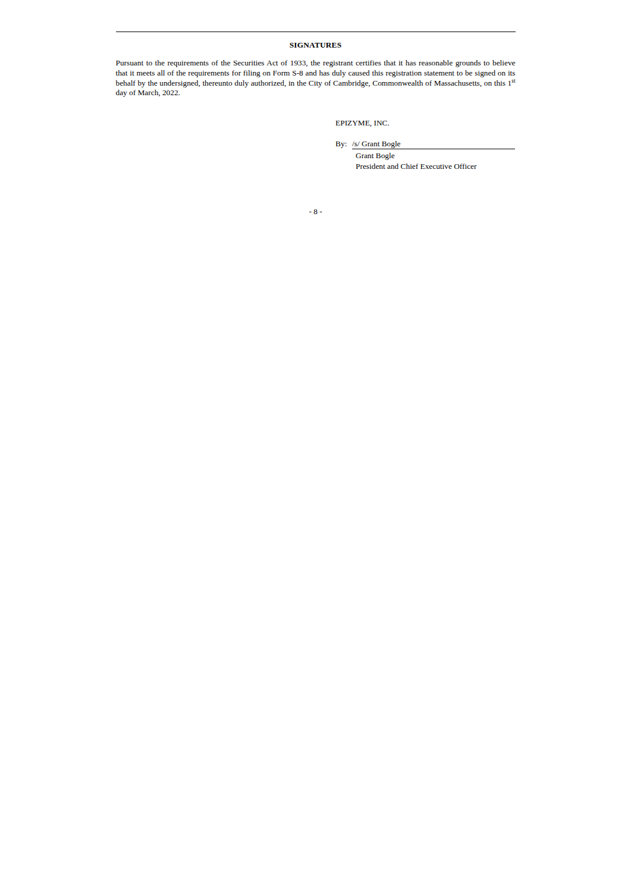SIGNATURES
Pursuant to the requirements of the Securities Act of 1933, the registrant certifies that it has reasonable grounds to believe that it meets all of the requirements for filing on Form S-8 and has duly caused this registration statement to be signed on its behalf by the undersigned, thereunto duly authorized, in the City of Cambridge, Commonwealth of Massachusetts, on this 1st day of March, 2022.
EPIZYME, INC.
| By: | /s/ Grant Bogle |
Grant Bogle
President and Chief Executive Officer
- 8 -